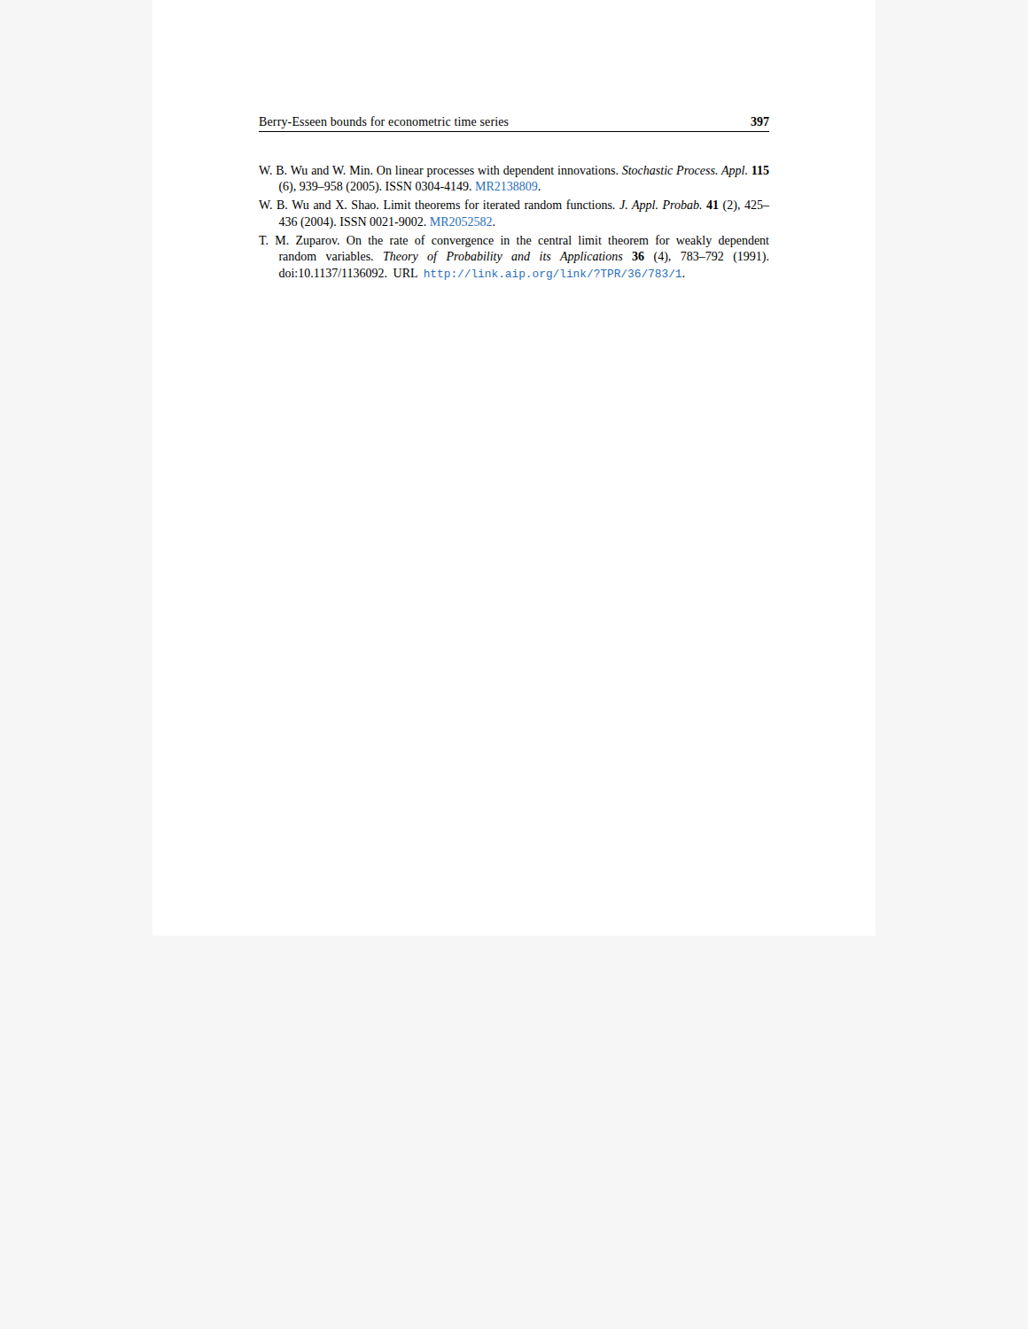Berry-Esseen bounds for econometric time series 397
W. B. Wu and W. Min. On linear processes with dependent innovations. Stochastic Process. Appl. 115 (6), 939–958 (2005). ISSN 0304-4149. MR2138809.
W. B. Wu and X. Shao. Limit theorems for iterated random functions. J. Appl. Probab. 41 (2), 425–436 (2004). ISSN 0021-9002. MR2052582.
T. M. Zuparov. On the rate of convergence in the central limit theorem for weakly dependent random variables. Theory of Probability and its Applications 36 (4), 783–792 (1991). doi:10.1137/1136092. URL http://link.aip.org/link/?TPR/36/783/1.